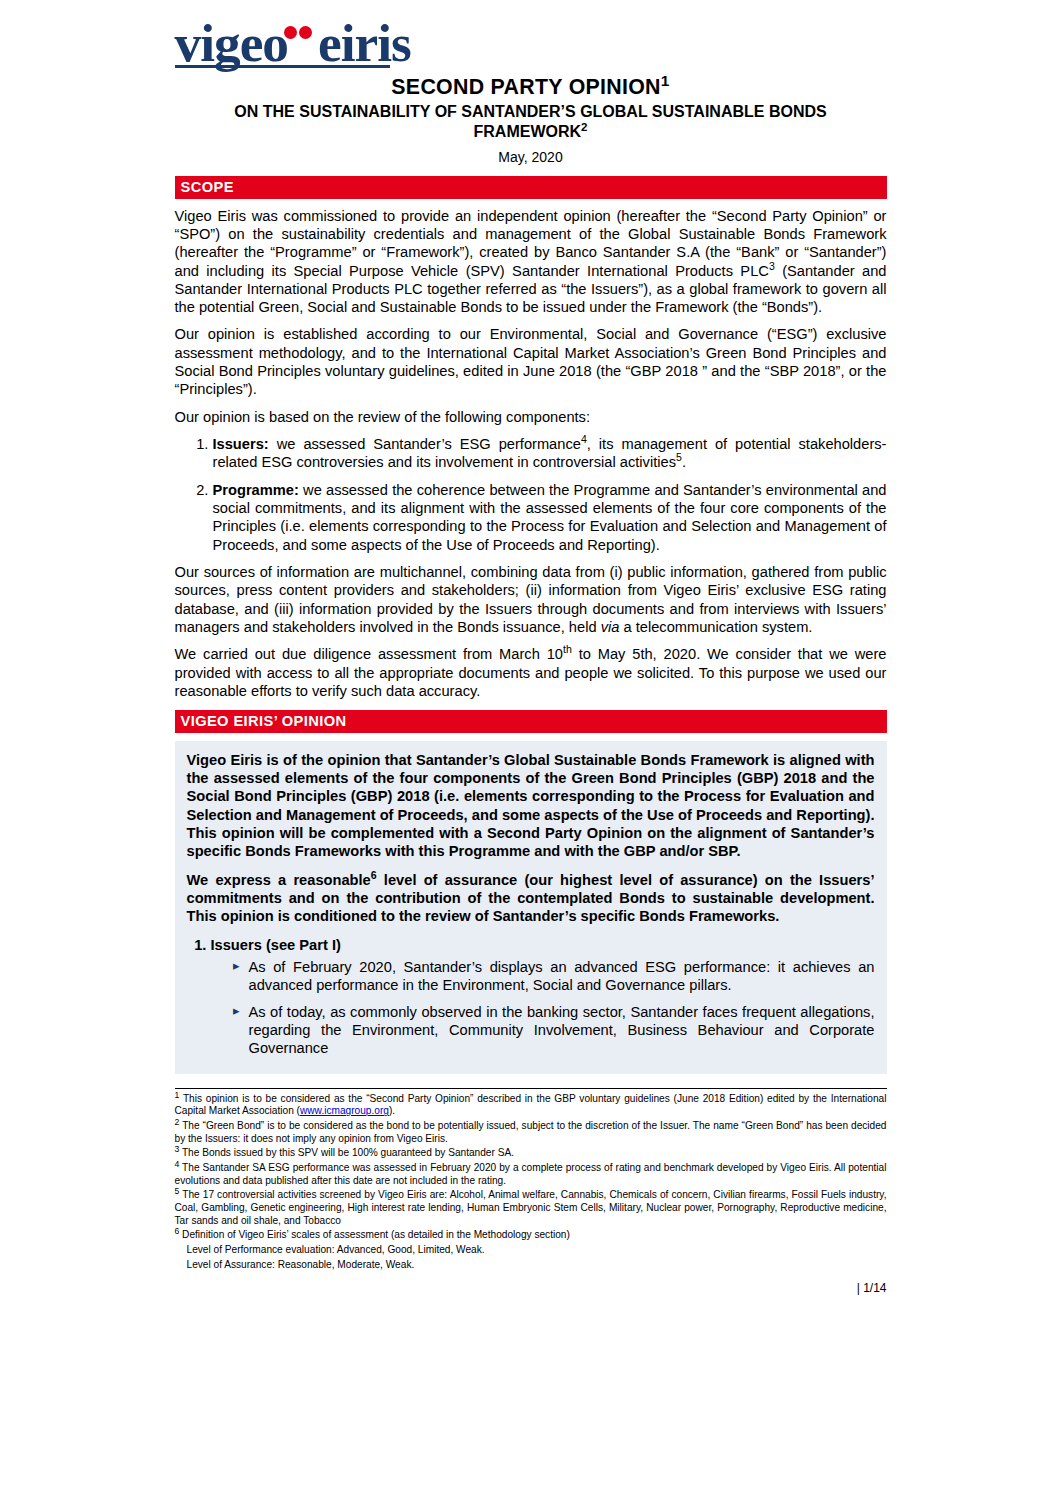vigeo eiris
SECOND PARTY OPINION1
ON THE SUSTAINABILITY OF SANTANDER’S GLOBAL SUSTAINABLE BONDS
FRAMEWORK2
May, 2020
SCOPE
Vigeo Eiris was commissioned to provide an independent opinion (hereafter the “Second Party Opinion” or “SPO”) on the sustainability credentials and management of the Global Sustainable Bonds Framework (hereafter the “Programme” or “Framework”), created by Banco Santander S.A (the “Bank” or “Santander”) and including its Special Purpose Vehicle (SPV) Santander International Products PLC3 (Santander and Santander International Products PLC together referred as “the Issuers”), as a global framework to govern all the potential Green, Social and Sustainable Bonds to be issued under the Framework (the “Bonds”).
Our opinion is established according to our Environmental, Social and Governance (“ESG”) exclusive assessment methodology, and to the International Capital Market Association’s Green Bond Principles and Social Bond Principles voluntary guidelines, edited in June 2018 (the “GBP 2018 ” and the “SBP 2018”, or the “Principles”).
Our opinion is based on the review of the following components:
Issuers: we assessed Santander’s ESG performance4, its management of potential stakeholders-related ESG controversies and its involvement in controversial activities5.
Programme: we assessed the coherence between the Programme and Santander’s environmental and social commitments, and its alignment with the assessed elements of the four core components of the Principles (i.e. elements corresponding to the Process for Evaluation and Selection and Management of Proceeds, and some aspects of the Use of Proceeds and Reporting).
Our sources of information are multichannel, combining data from (i) public information, gathered from public sources, press content providers and stakeholders; (ii) information from Vigeo Eiris’ exclusive ESG rating database, and (iii) information provided by the Issuers through documents and from interviews with Issuers’ managers and stakeholders involved in the Bonds issuance, held via a telecommunication system.
We carried out due diligence assessment from March 10th to May 5th, 2020. We consider that we were provided with access to all the appropriate documents and people we solicited. To this purpose we used our reasonable efforts to verify such data accuracy.
VIGEO EIRIS’ OPINION
Vigeo Eiris is of the opinion that Santander’s Global Sustainable Bonds Framework is aligned with the assessed elements of the four components of the Green Bond Principles (GBP) 2018 and the Social Bond Principles (GBP) 2018 (i.e. elements corresponding to the Process for Evaluation and Selection and Management of Proceeds, and some aspects of the Use of Proceeds and Reporting). This opinion will be complemented with a Second Party Opinion on the alignment of Santander’s specific Bonds Frameworks with this Programme and with the GBP and/or SBP.
We express a reasonable6 level of assurance (our highest level of assurance) on the Issuers’ commitments and on the contribution of the contemplated Bonds to sustainable development. This opinion is conditioned to the review of Santander’s specific Bonds Frameworks.
Issuers (see Part I)
As of February 2020, Santander’s displays an advanced ESG performance: it achieves an advanced performance in the Environment, Social and Governance pillars.
As of today, as commonly observed in the banking sector, Santander faces frequent allegations, regarding the Environment, Community Involvement, Business Behaviour and Corporate Governance
1 This opinion is to be considered as the “Second Party Opinion” described in the GBP voluntary guidelines (June 2018 Edition) edited by the International Capital Market Association (www.icmagroup.org).
2 The “Green Bond” is to be considered as the bond to be potentially issued, subject to the discretion of the Issuer. The name “Green Bond” has been decided by the Issuers: it does not imply any opinion from Vigeo Eiris.
3 The Bonds issued by this SPV will be 100% guaranteed by Santander SA.
4 The Santander SA ESG performance was assessed in February 2020 by a complete process of rating and benchmark developed by Vigeo Eiris. All potential evolutions and data published after this date are not included in the rating.
5 The 17 controversial activities screened by Vigeo Eiris are: Alcohol, Animal welfare, Cannabis, Chemicals of concern, Civilian firearms, Fossil Fuels industry, Coal, Gambling, Genetic engineering, High interest rate lending, Human Embryonic Stem Cells, Military, Nuclear power, Pornography, Reproductive medicine, Tar sands and oil shale, and Tobacco
6 Definition of Vigeo Eiris’ scales of assessment (as detailed in the Methodology section)
Level of Performance evaluation: Advanced, Good, Limited, Weak.
Level of Assurance: Reasonable, Moderate, Weak.
| 1/14